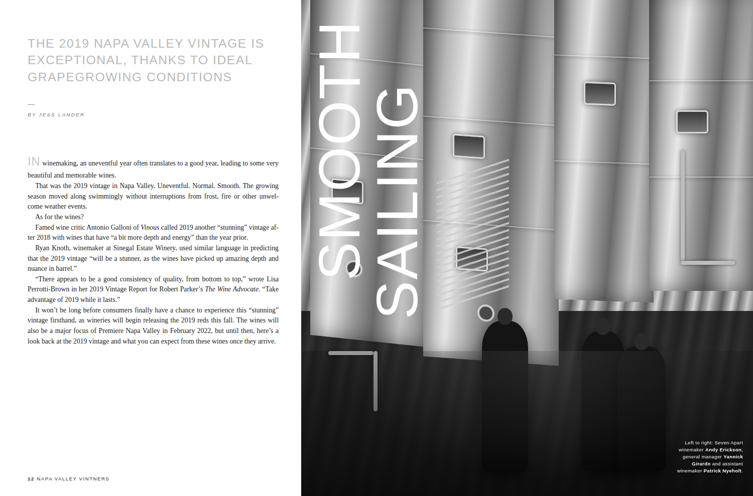The 2019 Napa Valley vintage is exceptional, thanks to ideal grapegrowing conditions
By Jess Lander
INwinemaking, an uneventful year often translates to a good year, leading to some very beautiful and memorable wines.
That was the 2019 vintage in Napa Valley. Uneventful. Normal. Smooth. The growing season moved along swimmingly without interruptions from frost, fire or other unwelcome weather events.
As for the wines?
Famed wine critic Antonio Galloni of Vinous called 2019 another “stunning” vintage after 2018 with wines that have “a bit more depth and energy” than the year prior.
Ryan Knoth, winemaker at Sinegal Estate Winery, used similar language in predicting that the 2019 vintage “will be a stunner, as the wines have picked up amazing depth and nuance in barrel.”
“There appears to be a good consistency of quality, from bottom to top,” wrote Lisa Perrotti-Brown in her 2019 Vintage Report for Robert Parker’s The Wine Advocate. “Take advantage of 2019 while it lasts.”
It won’t be long before consumers finally have a chance to experience this “stunning” vintage firsthand, as wineries will begin releasing the 2019 reds this fall. The wines will also be a major focus of Premiere Napa Valley in February 2022, but until then, here’s a look back at the 2019 vintage and what you can expect from these wines once they arrive.
12 Napa Valley Vintners
Smooth Sailing
Left to right: Seven Apart winemaker Andy Erickson, general manager Yannick Girardo and assistant winemaker Patrick Nyeholt.